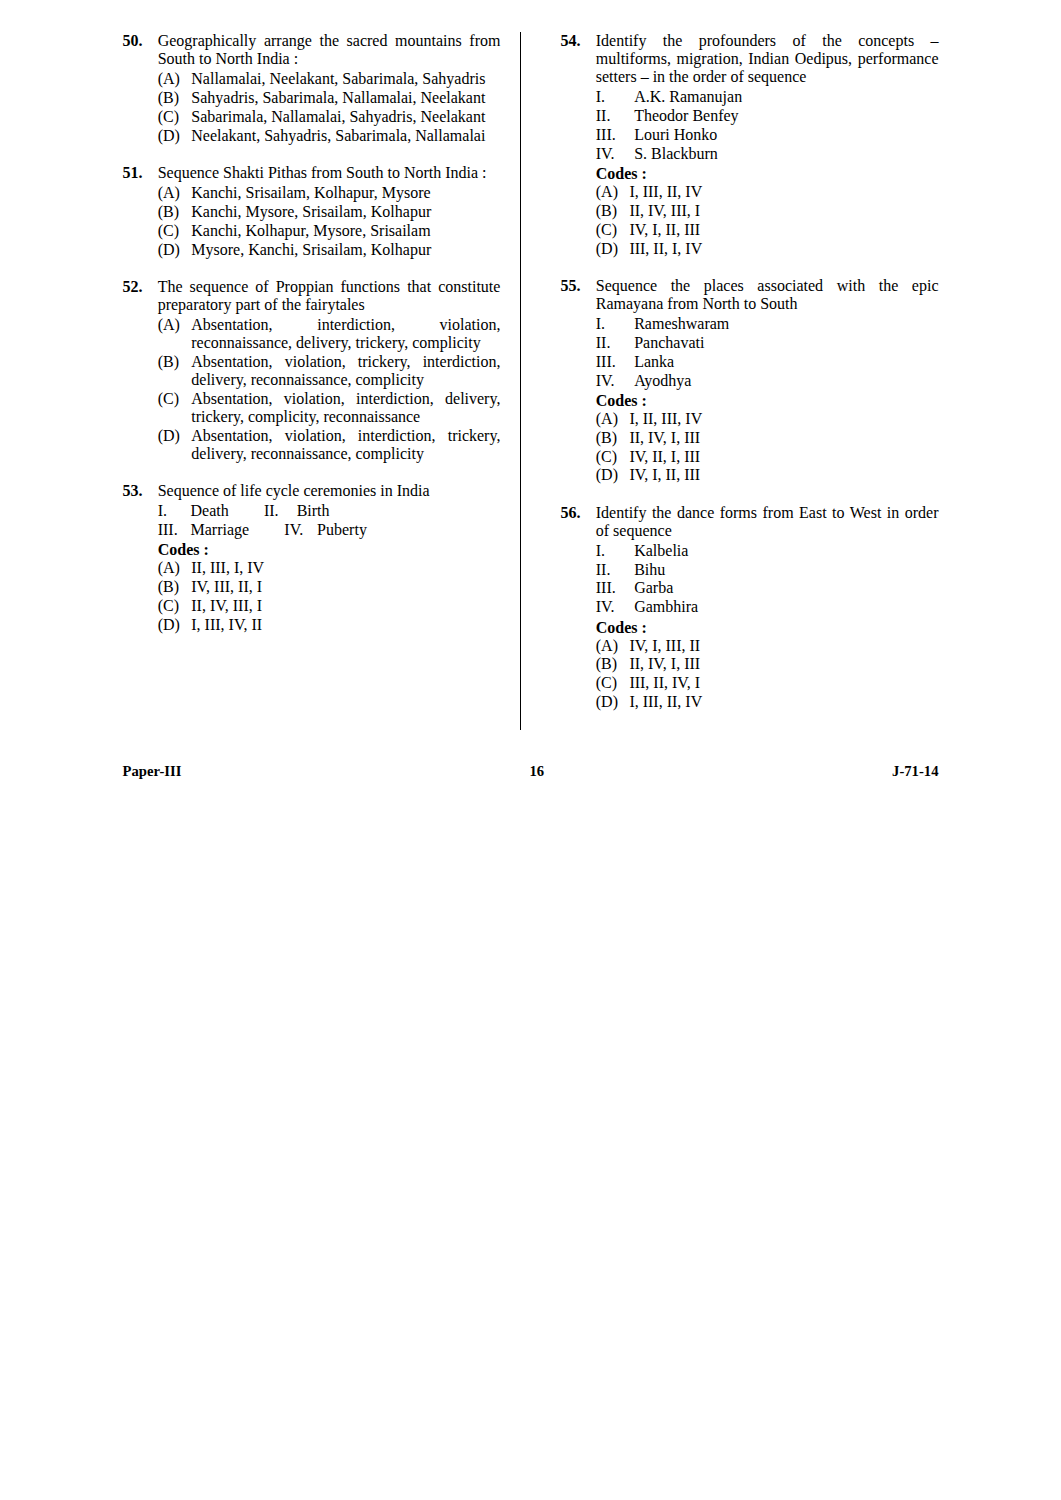50.
Geographically arrange the sacred mountains from South to North India :
(A) Nallamalai, Neelakant, Sabarimala, Sahyadris
(B) Sahyadris, Sabarimala, Nallamalai, Neelakant
(C) Sabarimala, Nallamalai, Sahyadris, Neelakant
(D) Neelakant, Sahyadris, Sabarimala, Nallamalai
51.
Sequence Shakti Pithas from South to North India :
(A) Kanchi, Srisailam, Kolhapur, Mysore
(B) Kanchi, Mysore, Srisailam, Kolhapur
(C) Kanchi, Kolhapur, Mysore, Srisailam
(D) Mysore, Kanchi, Srisailam, Kolhapur
52.
The sequence of Proppian functions that constitute preparatory part of the fairytales
(A) Absentation, interdiction, violation, reconnaissance, delivery, trickery, complicity
(B) Absentation, violation, trickery, interdiction, delivery, reconnaissance, complicity
(C) Absentation, violation, interdiction, delivery, trickery, complicity, reconnaissance
(D) Absentation, violation, interdiction, trickery, delivery, reconnaissance, complicity
53.
Sequence of life cycle ceremonies in India
I. Death II. Birth
III. Marriage IV. Puberty
Codes :
(A) II, III, I, IV
(B) IV, III, II, I
(C) II, IV, III, I
(D) I, III, IV, II
54.
Identify the profounders of the concepts – multiforms, migration, Indian Oedipus, performance setters – in the order of sequence
I. A.K. Ramanujan
II. Theodor Benfey
III. Louri Honko
IV. S. Blackburn
Codes :
(A) I, III, II, IV
(B) II, IV, III, I
(C) IV, I, II, III
(D) III, II, I, IV
55.
Sequence the places associated with the epic Ramayana from North to South
I. Rameshwaram
II. Panchavati
III. Lanka
IV. Ayodhya
Codes :
(A) I, II, III, IV
(B) II, IV, I, III
(C) IV, II, I, III
(D) IV, I, II, III
56.
Identify the dance forms from East to West in order of sequence
I. Kalbelia
II. Bihu
III. Garba
IV. Gambhira
Codes :
(A) IV, I, III, II
(B) II, IV, I, III
(C) III, II, IV, I
(D) I, III, II, IV
Paper-III
16
J-71-14